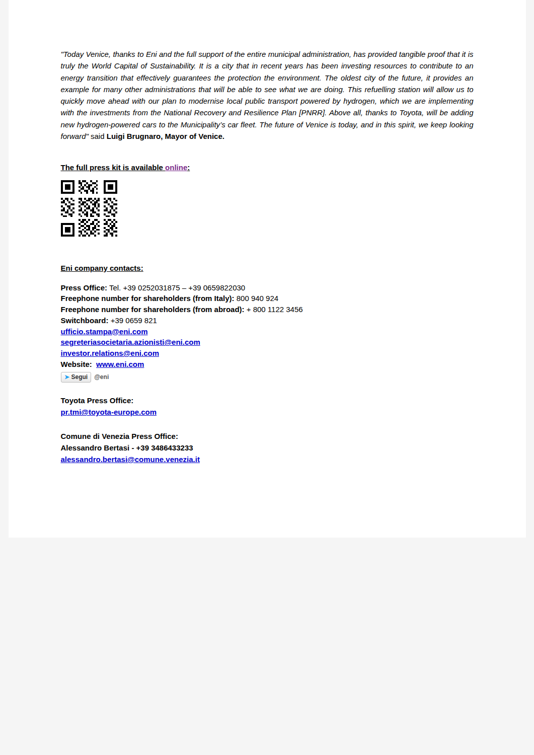"Today Venice, thanks to Eni and the full support of the entire municipal administration, has provided tangible proof that it is truly the World Capital of Sustainability. It is a city that in recent years has been investing resources to contribute to an energy transition that effectively guarantees the protection the environment. The oldest city of the future, it provides an example for many other administrations that will be able to see what we are doing. This refuelling station will allow us to quickly move ahead with our plan to modernise local public transport powered by hydrogen, which we are implementing with the investments from the National Recovery and Resilience Plan [PNRR]. Above all, thanks to Toyota, will be adding new hydrogen-powered cars to the Municipality’s car fleet. The future of Venice is today, and in this spirit, we keep looking forward" said Luigi Brugnaro, Mayor of Venice.
The full press kit is available online:
Eni company contacts:
Press Office: Tel. +39 0252031875 – +39 0659822030
Freephone number for shareholders (from Italy): 800 940 924
Freephone number for shareholders (from abroad): + 800 1122 3456
Switchboard: +39 0659 821
ufficio.stampa@eni.com
segreteriasocietaria.azionisti@eni.com
investor.relations@eni.com
Website: www.eni.com
➤Segui @eni
Toyota Press Office:
pr.tmi@toyota-europe.com
Comune di Venezia Press Office:
Alessandro Bertasi - +39 3486433233
alessandro.bertasi@comune.venezia.it